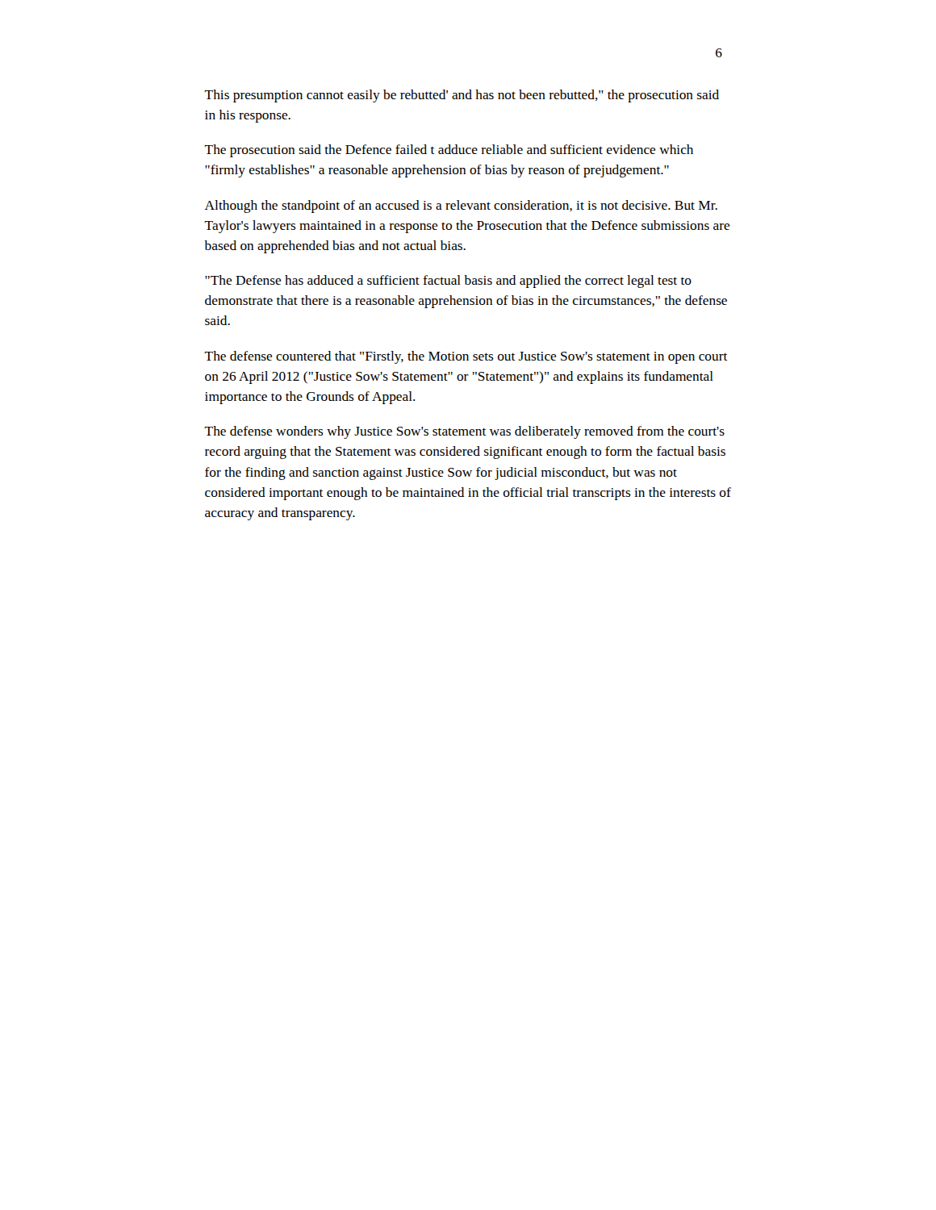6
This presumption cannot easily be rebutted' and has not been rebutted," the prosecution said in his response.
The prosecution said the Defence failed t adduce reliable and sufficient evidence which "firmly establishes" a reasonable apprehension of bias by reason of prejudgement."
Although the standpoint of an accused is a relevant consideration, it is not decisive. But Mr. Taylor's lawyers maintained in a response to the Prosecution that the Defence submissions are based on apprehended bias and not actual bias.
"The Defense has adduced a sufficient factual basis and applied the correct legal test to demonstrate that there is a reasonable apprehension of bias in the circumstances," the defense said.
The defense countered that "Firstly, the Motion sets out Justice Sow's statement in open court on 26 April 2012 ("Justice Sow's Statement" or "Statement")" and explains its fundamental importance to the Grounds of Appeal.
The defense wonders why Justice Sow's statement was deliberately removed from the court's record arguing that the Statement was considered significant enough to form the factual basis for the finding and sanction against Justice Sow for judicial misconduct, but was not considered important enough to be maintained in the official trial transcripts in the interests of accuracy and transparency.